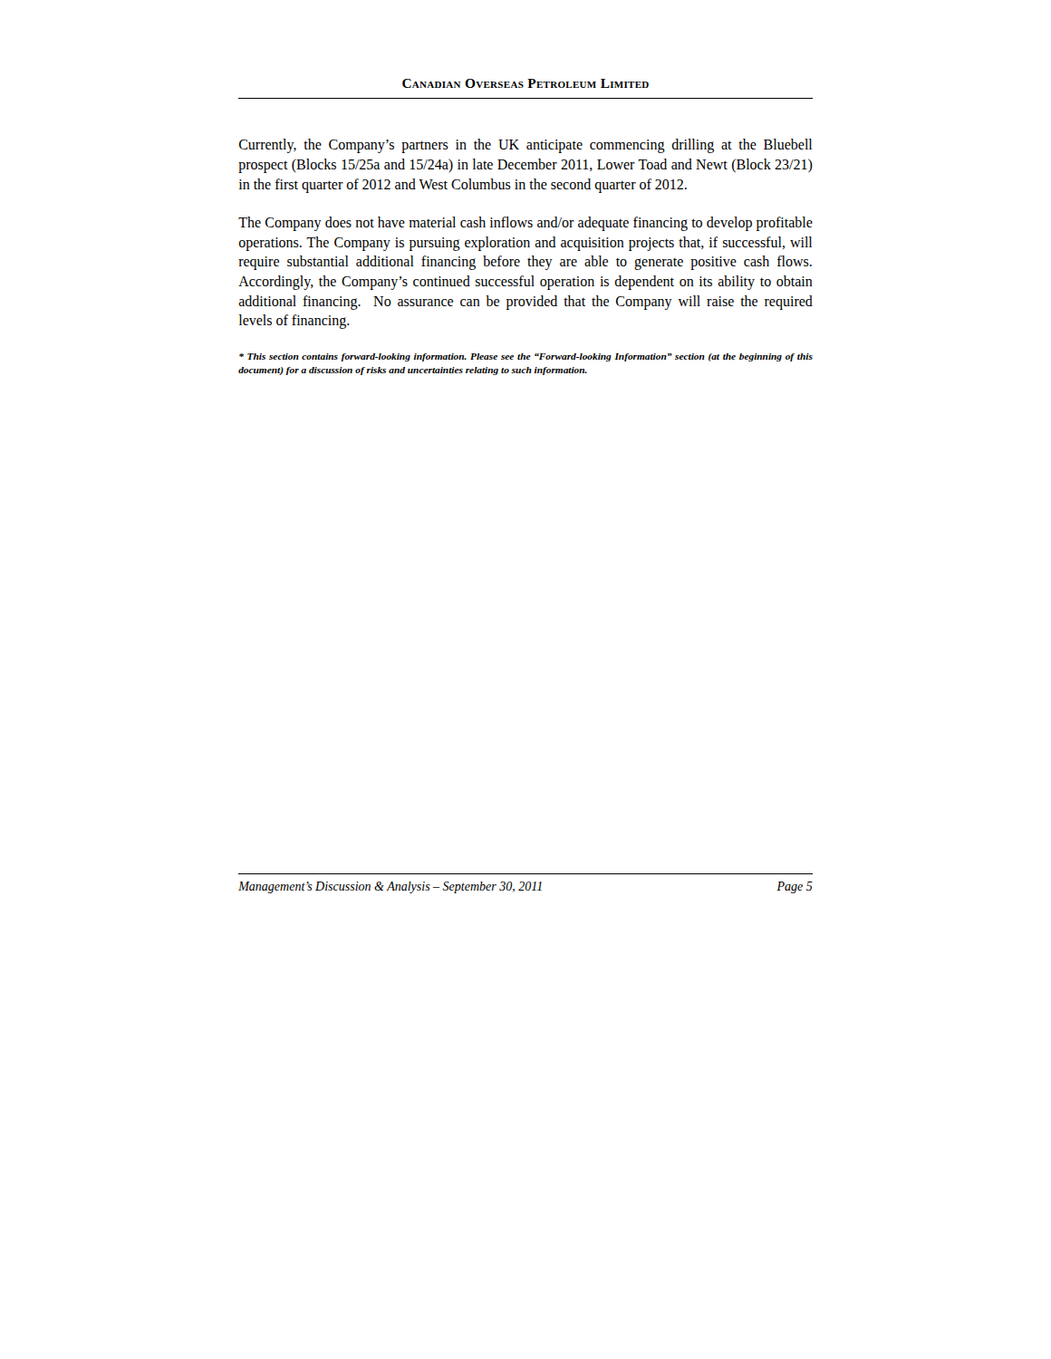Canadian Overseas Petroleum Limited
Currently, the Company’s partners in the UK anticipate commencing drilling at the Bluebell prospect (Blocks 15/25a and 15/24a) in late December 2011, Lower Toad and Newt (Block 23/21) in the first quarter of 2012 and West Columbus in the second quarter of 2012.
The Company does not have material cash inflows and/or adequate financing to develop profitable operations. The Company is pursuing exploration and acquisition projects that, if successful, will require substantial additional financing before they are able to generate positive cash flows. Accordingly, the Company’s continued successful operation is dependent on its ability to obtain additional financing. No assurance can be provided that the Company will raise the required levels of financing.
* This section contains forward-looking information. Please see the “Forward-looking Information” section (at the beginning of this document) for a discussion of risks and uncertainties relating to such information.
Management’s Discussion & Analysis – September 30, 2011
Page 5